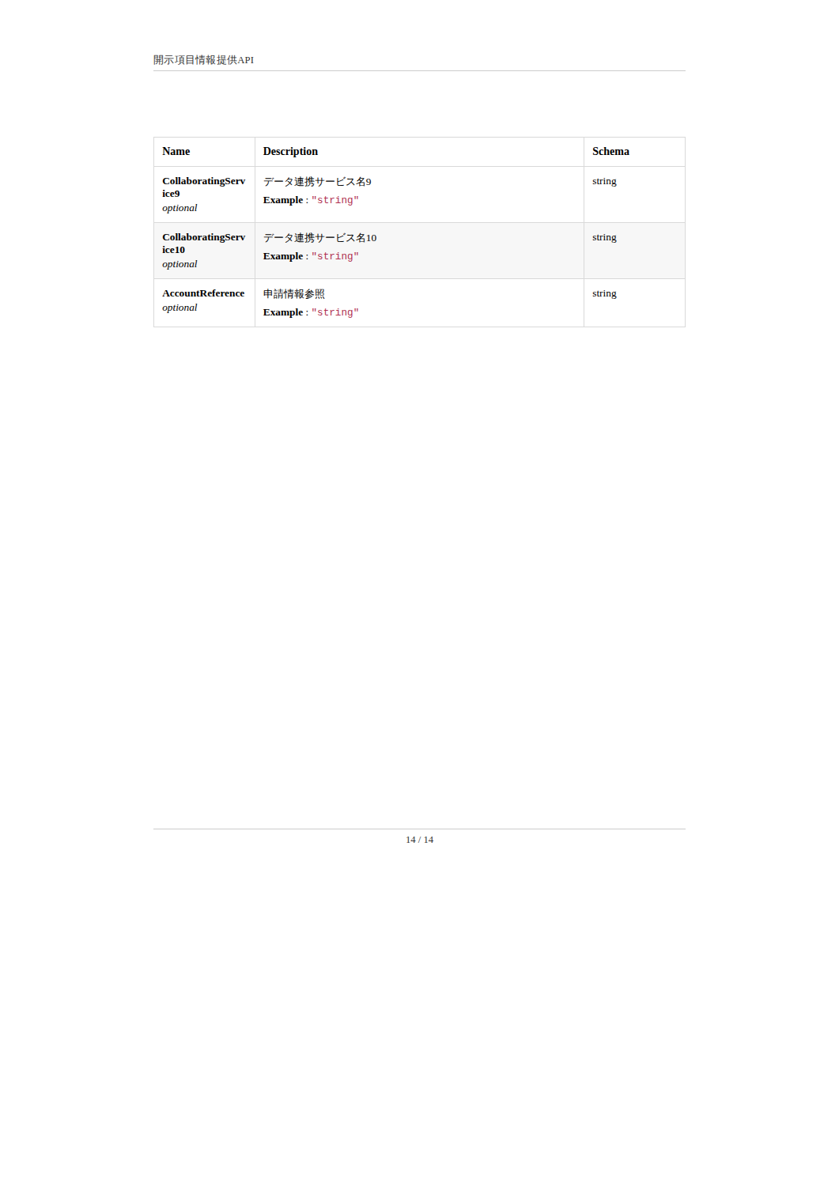開示項目情報提供API
| Name | Description | Schema |
| --- | --- | --- |
| CollaboratingService9 optional | データ連携サービス名9 Example : "string" | string |
| CollaboratingService10 optional | データ連携サービス名10 Example : "string" | string |
| AccountReference optional | 申請情報参照 Example : "string" | string |
14 / 14